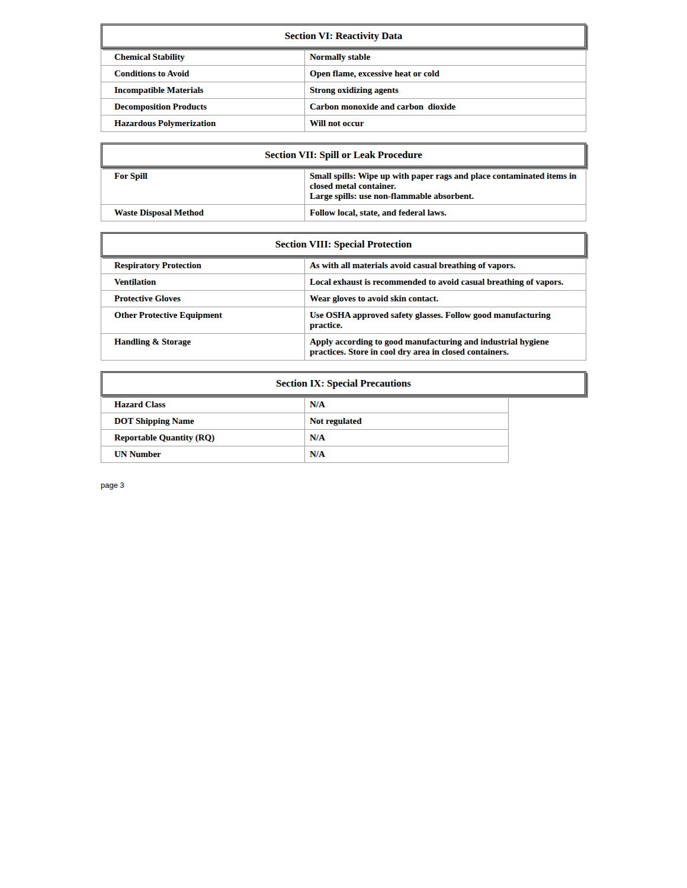Section VI: Reactivity Data
| Chemical Stability | Normally stable |
| Conditions to Avoid | Open flame, excessive heat or cold |
| Incompatible Materials | Strong oxidizing agents |
| Decomposition Products | Carbon monoxide and carbon dioxide |
| Hazardous Polymerization | Will not occur |
Section VII: Spill or Leak Procedure
| For Spill | Small spills: Wipe up with paper rags and place contaminated items in closed metal container. Large spills: use non-flammable absorbent. |
| Waste Disposal Method | Follow local, state, and federal laws. |
Section VIII: Special Protection
| Respiratory Protection | As with all materials avoid casual breathing of vapors. |
| Ventilation | Local exhaust is recommended to avoid casual breathing of vapors. |
| Protective Gloves | Wear gloves to avoid skin contact. |
| Other Protective Equipment | Use OSHA approved safety glasses. Follow good manufacturing practice. |
| Handling & Storage | Apply according to good manufacturing and industrial hygiene practices. Store in cool dry area in closed containers. |
Section IX: Special Precautions
| Hazard Class | N/A | |
| DOT Shipping Name | Not regulated | |
| Reportable Quantity (RQ) | N/A | |
| UN Number | N/A | |
page 3